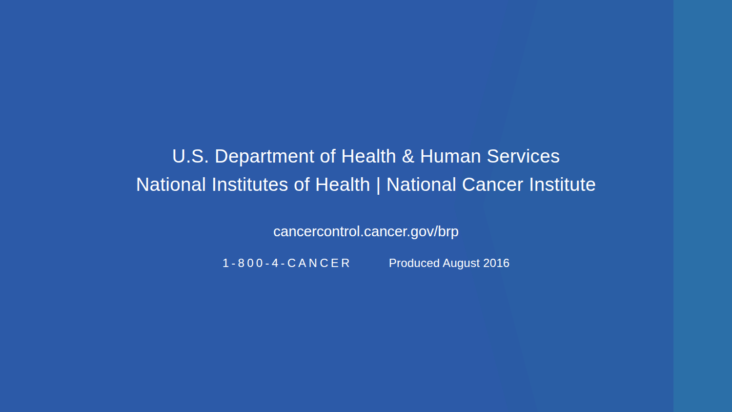U.S. Department of Health & Human Services National Institutes of Health | National Cancer Institute
cancercontrol.cancer.gov/brp
1-800-4-CANCER Produced August 2016